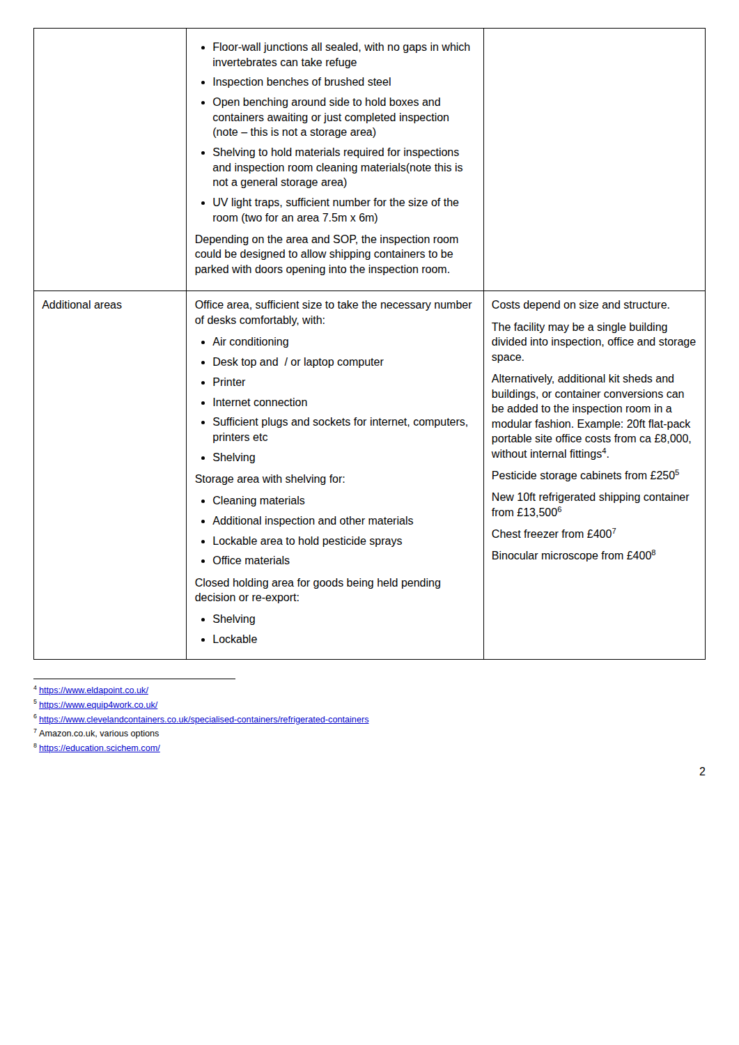| | Floor-wall junctions all sealed, with no gaps in which invertebrates can take refuge Inspection benches of brushed steel Open benching around side to hold boxes and containers awaiting or just completed inspection (note – this is not a storage area) Shelving to hold materials required for inspections and inspection room cleaning materials(note this is not a general storage area) UV light traps, sufficient number for the size of the room (two for an area 7.5m x 6m) Depending on the area and SOP, the inspection room could be designed to allow shipping containers to be parked with doors opening into the inspection room. | |
| Additional areas | Office area, sufficient size to take the necessary number of desks comfortably, with: Air conditioning Desk top and / or laptop computer Printer Internet connection Sufficient plugs and sockets for internet, computers, printers etc Shelving Storage area with shelving for: Cleaning materials Additional inspection and other materials Lockable area to hold pesticide sprays Office materials Closed holding area for goods being held pending decision or re-export: Shelving Lockable | Costs depend on size and structure. The facility may be a single building divided into inspection, office and storage space. Alternatively, additional kit sheds and buildings, or container conversions can be added to the inspection room in a modular fashion. Example: 20ft flat-pack portable site office costs from ca £8,000, without internal fittings 4 . Pesticide storage cabinets from £250 5 New 10ft refrigerated shipping container from £13,500 6 Chest freezer from £400 7 Binocular microscope from £400 8 |
4https://www.eldapoint.co.uk/
5https://www.equip4work.co.uk/
6https://www.clevelandcontainers.co.uk/specialised-containers/refrigerated-containers
7Amazon.co.uk, various options
8https://education.scichem.com/
2